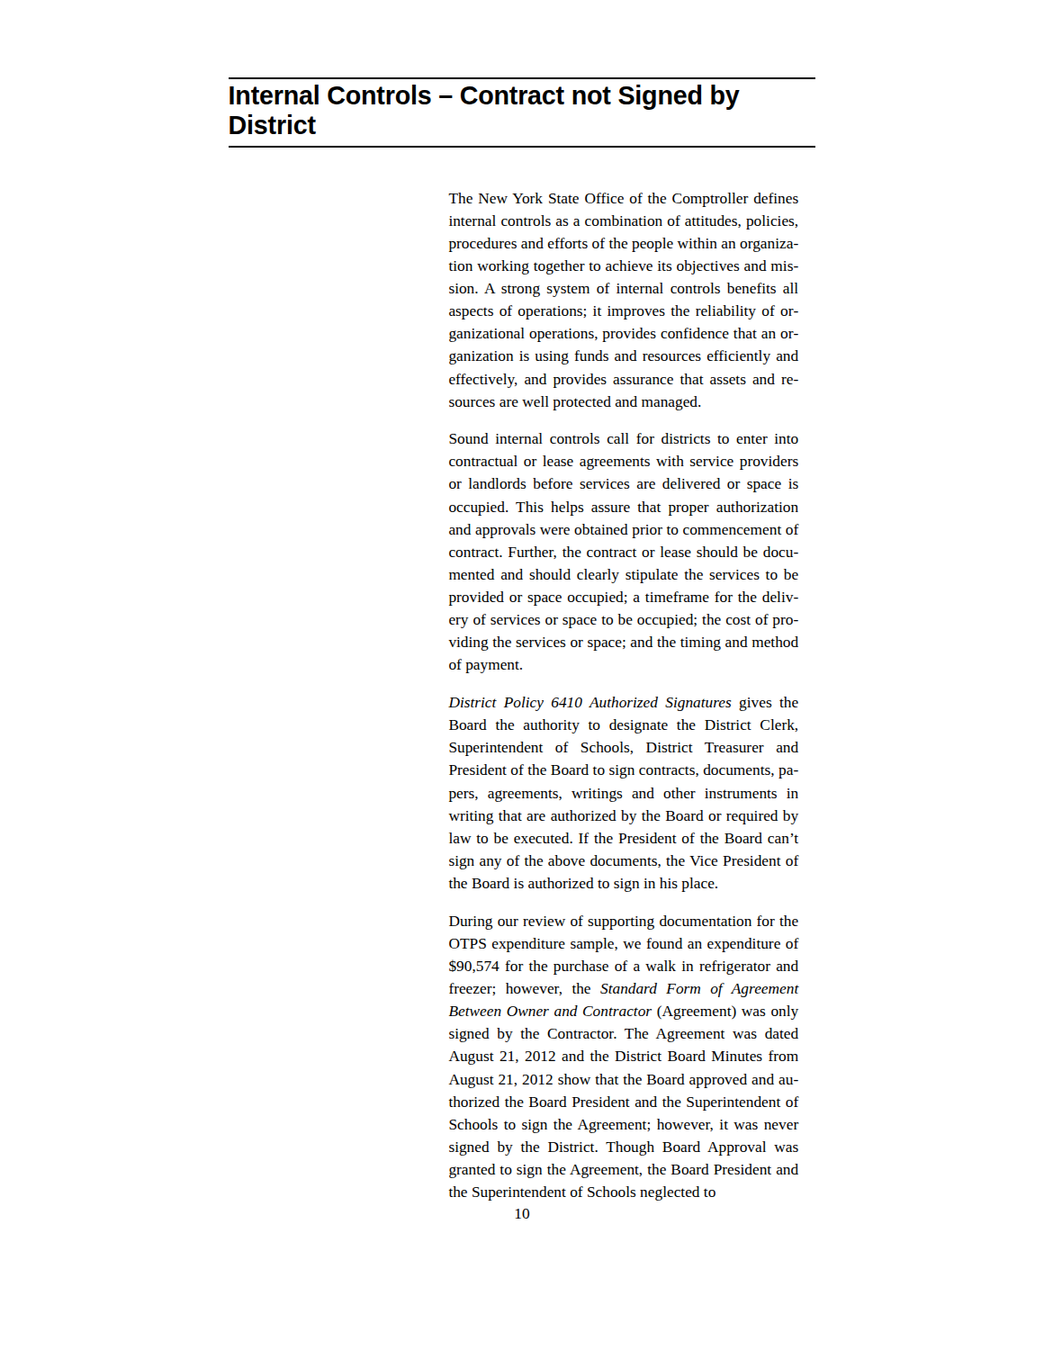Internal Controls – Contract not Signed by District
The New York State Office of the Comptroller defines internal controls as a combination of attitudes, policies, procedures and efforts of the people within an organization working together to achieve its objectives and mission. A strong system of internal controls benefits all aspects of operations; it improves the reliability of organizational operations, provides confidence that an organization is using funds and resources efficiently and effectively, and provides assurance that assets and resources are well protected and managed.
Sound internal controls call for districts to enter into contractual or lease agreements with service providers or landlords before services are delivered or space is occupied. This helps assure that proper authorization and approvals were obtained prior to commencement of contract. Further, the contract or lease should be documented and should clearly stipulate the services to be provided or space occupied; a timeframe for the delivery of services or space to be occupied; the cost of providing the services or space; and the timing and method of payment.
District Policy 6410 Authorized Signatures gives the Board the authority to designate the District Clerk, Superintendent of Schools, District Treasurer and President of the Board to sign contracts, documents, papers, agreements, writings and other instruments in writing that are authorized by the Board or required by law to be executed. If the President of the Board can’t sign any of the above documents, the Vice President of the Board is authorized to sign in his place.
During our review of supporting documentation for the OTPS expenditure sample, we found an expenditure of $90,574 for the purchase of a walk in refrigerator and freezer; however, the Standard Form of Agreement Between Owner and Contractor (Agreement) was only signed by the Contractor. The Agreement was dated August 21, 2012 and the District Board Minutes from August 21, 2012 show that the Board approved and authorized the Board President and the Superintendent of Schools to sign the Agreement; however, it was never signed by the District. Though Board Approval was granted to sign the Agreement, the Board President and the Superintendent of Schools neglected to
10